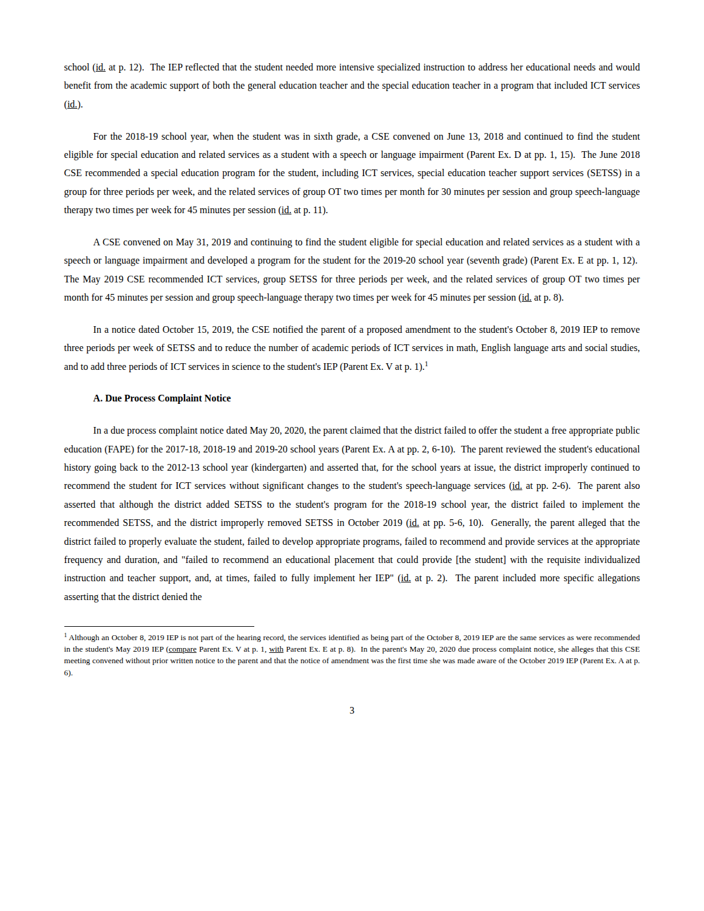school (id. at p. 12). The IEP reflected that the student needed more intensive specialized instruction to address her educational needs and would benefit from the academic support of both the general education teacher and the special education teacher in a program that included ICT services (id.).
For the 2018-19 school year, when the student was in sixth grade, a CSE convened on June 13, 2018 and continued to find the student eligible for special education and related services as a student with a speech or language impairment (Parent Ex. D at pp. 1, 15). The June 2018 CSE recommended a special education program for the student, including ICT services, special education teacher support services (SETSS) in a group for three periods per week, and the related services of group OT two times per month for 30 minutes per session and group speech-language therapy two times per week for 45 minutes per session (id. at p. 11).
A CSE convened on May 31, 2019 and continuing to find the student eligible for special education and related services as a student with a speech or language impairment and developed a program for the student for the 2019-20 school year (seventh grade) (Parent Ex. E at pp. 1, 12). The May 2019 CSE recommended ICT services, group SETSS for three periods per week, and the related services of group OT two times per month for 45 minutes per session and group speech-language therapy two times per week for 45 minutes per session (id. at p. 8).
In a notice dated October 15, 2019, the CSE notified the parent of a proposed amendment to the student's October 8, 2019 IEP to remove three periods per week of SETSS and to reduce the number of academic periods of ICT services in math, English language arts and social studies, and to add three periods of ICT services in science to the student's IEP (Parent Ex. V at p. 1).1
A. Due Process Complaint Notice
In a due process complaint notice dated May 20, 2020, the parent claimed that the district failed to offer the student a free appropriate public education (FAPE) for the 2017-18, 2018-19 and 2019-20 school years (Parent Ex. A at pp. 2, 6-10). The parent reviewed the student's educational history going back to the 2012-13 school year (kindergarten) and asserted that, for the school years at issue, the district improperly continued to recommend the student for ICT services without significant changes to the student's speech-language services (id. at pp. 2-6). The parent also asserted that although the district added SETSS to the student's program for the 2018-19 school year, the district failed to implement the recommended SETSS, and the district improperly removed SETSS in October 2019 (id. at pp. 5-6, 10). Generally, the parent alleged that the district failed to properly evaluate the student, failed to develop appropriate programs, failed to recommend and provide services at the appropriate frequency and duration, and "failed to recommend an educational placement that could provide [the student] with the requisite individualized instruction and teacher support, and, at times, failed to fully implement her IEP" (id. at p. 2). The parent included more specific allegations asserting that the district denied the
1 Although an October 8, 2019 IEP is not part of the hearing record, the services identified as being part of the October 8, 2019 IEP are the same services as were recommended in the student's May 2019 IEP (compare Parent Ex. V at p. 1, with Parent Ex. E at p. 8). In the parent's May 20, 2020 due process complaint notice, she alleges that this CSE meeting convened without prior written notice to the parent and that the notice of amendment was the first time she was made aware of the October 2019 IEP (Parent Ex. A at p. 6).
3